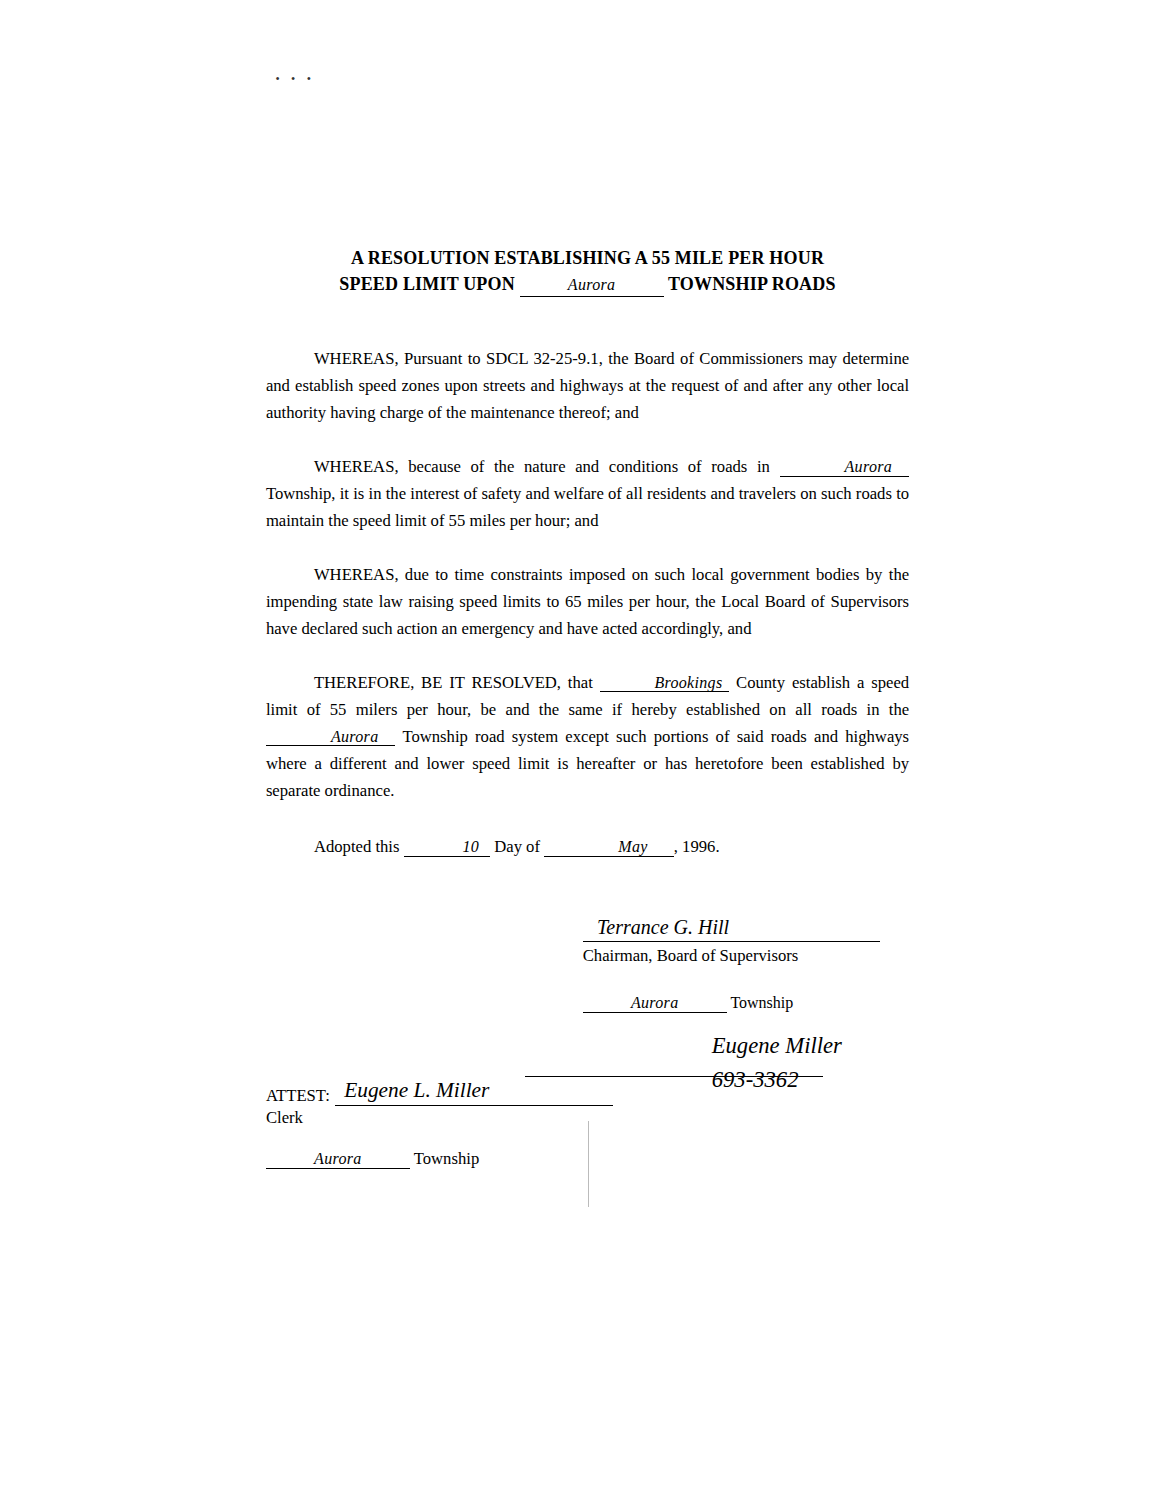• • •
A RESOLUTION ESTABLISHING A 55 MILE PER HOUR
SPEED LIMIT UPON Aurora TOWNSHIP ROADS
WHEREAS, Pursuant to SDCL 32-25-9.1, the Board of Commissioners may determine and establish speed zones upon streets and highways at the request of and after any other local authority having charge of the maintenance thereof; and
WHEREAS, because of the nature and conditions of roads in Aurora Township, it is in the interest of safety and welfare of all residents and travelers on such roads to maintain the speed limit of 55 miles per hour; and
WHEREAS, due to time constraints imposed on such local government bodies by the impending state law raising speed limits to 65 miles per hour, the Local Board of Supervisors have declared such action an emergency and have acted accordingly, and
THEREFORE, BE IT RESOLVED, that Brookings County establish a speed limit of 55 milers per hour, be and the same if hereby established on all roads in the Aurora Township road system except such portions of said roads and highways where a different and lower speed limit is hereafter or has heretofore been established by separate ordinance.
Adopted this 10 Day of May, 1996.
Terrance G. Hill
Chairman, Board of Supervisors
Aurora Township
ATTEST: Eugene L. Miller
Clerk
Aurora Township
Eugene Miller
693-3362